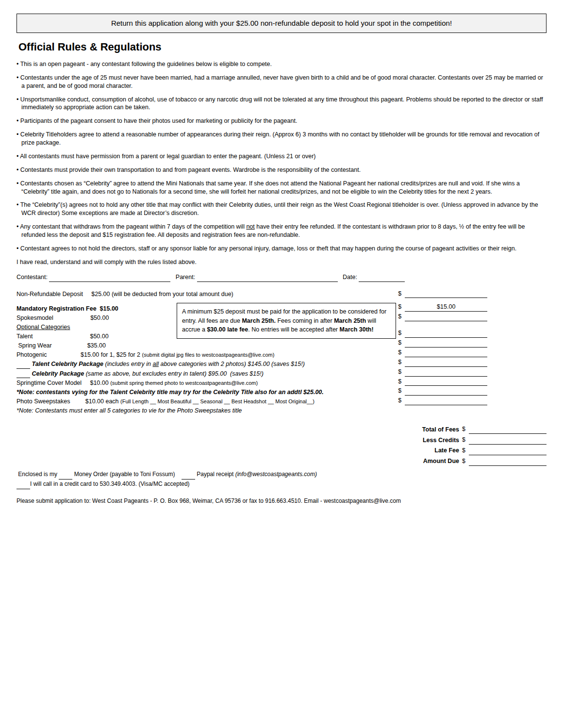Return this application along with your $25.00 non-refundable deposit to hold your spot in the competition!
Official Rules & Regulations
This is an open pageant - any contestant following the guidelines below is eligible to compete.
Contestants under the age of 25 must never have been married, had a marriage annulled, never have given birth to a child and be of good moral character. Contestants over 25 may be married or a parent, and be of good moral character.
Unsportsmanlike conduct, consumption of alcohol, use of tobacco or any narcotic drug will not be tolerated at any time throughout this pageant. Problems should be reported to the director or staff immediately so appropriate action can be taken.
Participants of the pageant consent to have their photos used for marketing or publicity for the pageant.
Celebrity Titleholders agree to attend a reasonable number of appearances during their reign. (Approx 6) 3 months with no contact by titleholder will be grounds for title removal and revocation of prize package.
All contestants must have permission from a parent or legal guardian to enter the pageant. (Unless 21 or over)
Contestants must provide their own transportation to and from pageant events. Wardrobe is the responsibility of the contestant.
Contestants chosen as “Celebrity” agree to attend the Mini Nationals that same year. If she does not attend the National Pageant her national credits/prizes are null and void. If she wins a “Celebrity” title again, and does not go to Nationals for a second time, she will forfeit her national credits/prizes, and not be eligible to win the Celebrity titles for the next 2 years.
The “Celebrity”(s) agrees not to hold any other title that may conflict with their Celebrity duties, until their reign as the West Coast Regional titleholder is over. (Unless approved in advance by the WCR director) Some exceptions are made at Director’s discretion.
Any contestant that withdraws from the pageant within 7 days of the competition will not have their entry fee refunded. If the contestant is withdrawn prior to 8 days, ½ of the entry fee will be refunded less the deposit and $15 registration fee. All deposits and registration fees are non-refundable.
Contestant agrees to not hold the directors, staff or any sponsor liable for any personal injury, damage, loss or theft that may happen during the course of pageant activities or their reign.
I have read, understand and will comply with the rules listed above.
Contestant: Parent: Date:
| Non-Refundable Deposit $25.00 (will be deducted from your total amount due) |
| Mandatory Registration Fee $15.00 |
| Spokesmodel $50.00 |
| Optional Categories |
| Talent $50.00 |
| Spring Wear $35.00 |
| Photogenic $15.00 for 1, $25 for 2 (submit digital jpg files to westcoastpageants@live.com) |
| Talent Celebrity Package (includes entry in all above categories with 2 photos) $145.00 (saves $15!) |
| Celebrity Package (same as above, but excludes entry in talent) $95.00 (saves $15!) |
| Springtime Cover Model $10.00 (submit spring themed photo to westcoastpageants@live.com) |
| *Note: contestants vying for the Talent Celebrity title may try for the Celebrity Title also for an addtl $25.00. |
| Photo Sweepstakes $10.00 each (Full Length __ Most Beautiful __ Seasonal __ Best Headshot __ Most Original__) |
| *Note: Contestants must enter all 5 categories to vie for the Photo Sweepstakes title |
$
$$15.00
$
$
$
$
$
$
$
$
$
A minimum $25 deposit must be paid for the application to be considered for entry. All fees are due March 25th. Fees coming in after March 25th will accrue a $30.00 late fee. No entries will be accepted after March 30th!
| Total of Fees | $ |
| Less Credits | $ |
| Late Fee | $ |
| Amount Due | $ |
Enclosed is my Money Order (payable to Toni Fossum) Paypal receipt (info@westcoastpageants.com)
I will call in a credit card to 530.349.4003. (Visa/MC accepted)
Please submit application to: West Coast Pageants - P. O. Box 968, Weimar, CA 95736 or fax to 916.663.4510. Email - westcoastpageants@live.com